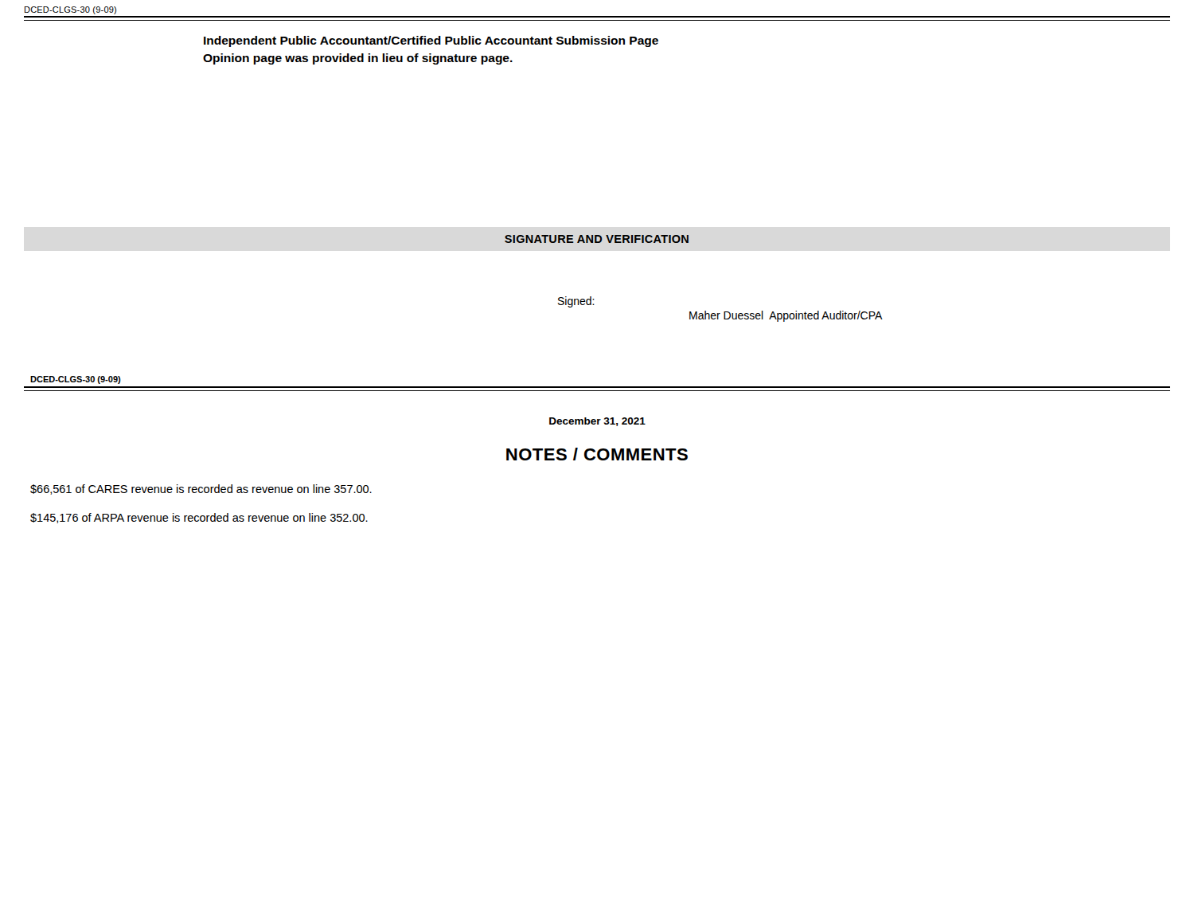DCED-CLGS-30 (9-09)
Independent Public Accountant/Certified Public Accountant Submission Page
Opinion page was provided in lieu of signature page.
SIGNATURE AND VERIFICATION
Signed:
Maher Duessel Appointed Auditor/CPA
DCED-CLGS-30 (9-09)
December 31, 2021
NOTES / COMMENTS
$66,561 of CARES revenue is recorded as revenue on line 357.00.
$145,176 of ARPA revenue is recorded as revenue on line 352.00.